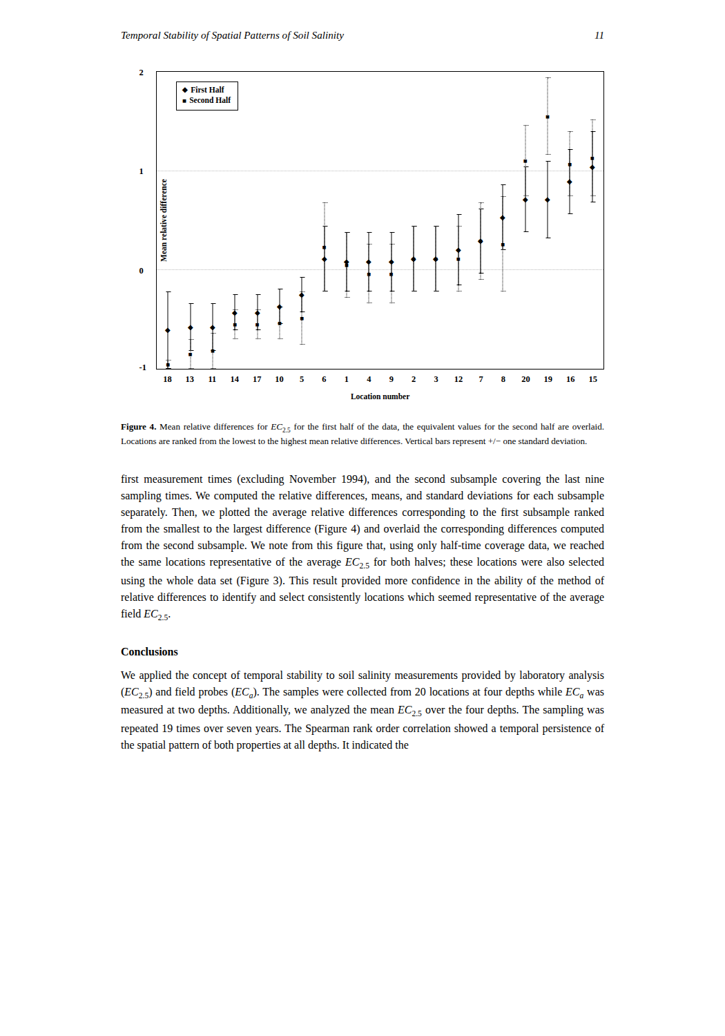Temporal Stability of Spatial Patterns of Soil Salinity 11
Mean relative difference 2 1 0 -1
First Half
Second Half
1813111417 105614 923127 820191615
Location number
Figure 4. Mean relative differences for EC2.5 for the first half of the data, the equivalent values for the second half are overlaid. Locations are ranked from the lowest to the highest mean relative differences. Vertical bars represent +/− one standard deviation.
first measurement times (excluding November 1994), and the second subsample covering the last nine sampling times. We computed the relative differences, means, and standard deviations for each subsample separately. Then, we plotted the average relative differences corresponding to the first subsample ranked from the smallest to the largest difference (Figure 4) and overlaid the corresponding differences computed from the second subsample. We note from this figure that, using only half-time coverage data, we reached the same locations representative of the average EC2.5 for both halves; these locations were also selected using the whole data set (Figure 3). This result provided more confidence in the ability of the method of relative differences to identify and select consistently locations which seemed representative of the average field EC2.5.
Conclusions
We applied the concept of temporal stability to soil salinity measurements provided by laboratory analysis (EC2.5) and field probes (ECa). The samples were collected from 20 locations at four depths while ECa was measured at two depths. Additionally, we analyzed the mean EC2.5 over the four depths. The sampling was repeated 19 times over seven years. The Spearman rank order correlation showed a temporal persistence of the spatial pattern of both properties at all depths. It indicated the